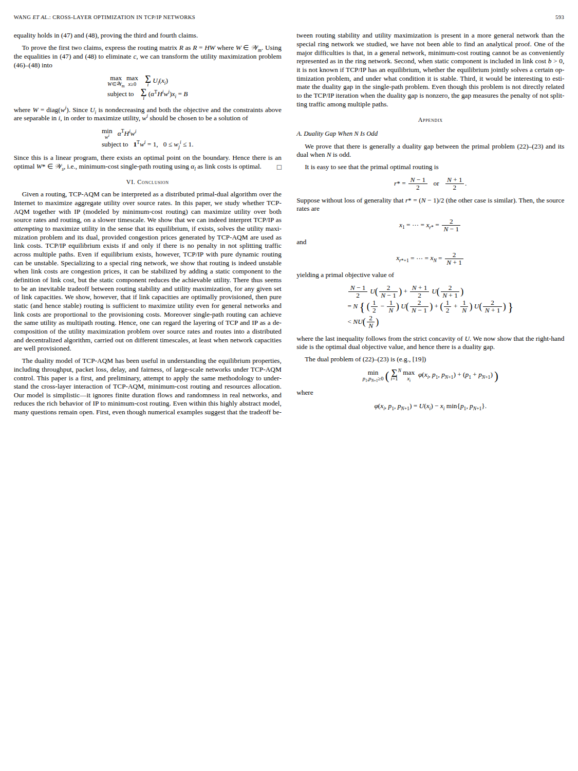WANG et al.: CROSS-LAYER OPTIMIZATION IN TCP/IP NETWORKS 593
equality holds in (47) and (48), proving the third and fourth claims.
To prove the first two claims, express the routing matrix R as R = HW where W ∈ 𝒲m. Using the equalities in (47) and (48) to eliminate c, we can transform the utility maximization problem (46)–(48) into
max W∈𝒲m max x≥0 Σi Ui(xi) subject to Σi (αTHiwi)xi = B
where W = diag(wi). Since Ui is nondecreasing and both the objective and the constraints above are separable in i, in order to maximize utility, wi should be chosen to be a solution of
min wi αTHiwi subject to 1Twi = 1, 0 ≤ wji ≤ 1.
Since this is a linear program, there exists an optimal point on the boundary. Hence there is an optimal W* ∈ 𝒲s, i.e., minimum-cost single-path routing using αl as link costs is optimal.□
VI. Conclusion
Given a routing, TCP-AQM can be interpreted as a distributed primal-dual algorithm over the Internet to maximize aggregate utility over source rates. In this paper, we study whether TCP-AQM together with IP (modeled by minimum-cost routing) can maximize utility over both source rates and routing, on a slower timescale. We show that we can indeed interpret TCP/IP as attempting to maximize utility in the sense that its equilibrium, if exists, solves the utility maximization problem and its dual, provided congestion prices generated by TCP-AQM are used as link costs. TCP/IP equilibrium exists if and only if there is no penalty in not splitting traffic across multiple paths. Even if equilibrium exists, however, TCP/IP with pure dynamic routing can be unstable. Specializing to a special ring network, we show that routing is indeed unstable when link costs are congestion prices, it can be stabilized by adding a static component to the definition of link cost, but the static component reduces the achievable utility. There thus seems to be an inevitable tradeoff between routing stability and utility maximization, for any given set of link capacities. We show, however, that if link capacities are optimally provisioned, then pure static (and hence stable) routing is sufficient to maximize utility even for general networks and link costs are proportional to the provisioning costs. Moreover single-path routing can achieve the same utility as multipath routing. Hence, one can regard the layering of TCP and IP as a decomposition of the utility maximization problem over source rates and routes into a distributed and decentralized algorithm, carried out on different timescales, at least when network capacities are well provisioned.
The duality model of TCP-AQM has been useful in understanding the equilibrium properties, including throughput, packet loss, delay, and fairness, of large-scale networks under TCP-AQM control. This paper is a first, and preliminary, attempt to apply the same methodology to understand the cross-layer interaction of TCP-AQM, minimum-cost routing and resources allocation. Our model is simplistic—it ignores finite duration flows and randomness in real networks, and reduces the rich behavior of IP to minimum-cost routing. Even within this highly abstract model, many questions remain open. First, even though numerical examples suggest that the tradeoff between routing stability and utility maximization is present in a more general network than the special ring network we studied, we have not been able to find an analytical proof. One of the major difficulties is that, in a general network, minimum-cost routing cannot be as conveniently represented as in the ring network. Second, when static component is included in link cost b > 0, it is not known if TCP/IP has an equilibrium, whether the equilibrium jointly solves a certain optimization problem, and under what condition it is stable. Third, it would be interesting to estimate the duality gap in the single-path problem. Even though this problem is not directly related to the TCP/IP iteration when the duality gap is nonzero, the gap measures the penalty of not splitting traffic among multiple paths.
Appendix
A. Duality Gap When N Is Odd
We prove that there is generally a duality gap between the primal problem (22)–(23) and its dual when N is odd.
It is easy to see that the primal optimal routing is
r* = N − 12 or N + 12.
Suppose without loss of generality that r* = (N − 1)/2 (the other case is similar). Then, the source rates are
x1 = ··· = xr* = 2 N − 1
and
xr*+1 = ··· = xN = 2 N + 1
yielding a primal objective value of
N − 12 U(2 N − 1) + N + 12 U(2 N + 1) = N { (12 − 1 N) U(2 N − 1) + (12 + 1 N) U(2 N + 1) } < NU(2 N)
where the last inequality follows from the strict concavity of U. We now show that the right-hand side is the optimal dual objective value, and hence there is a duality gap.
The dual problem of (22)–(23) is (e.g., [19])
min p1,pN+1≥0 ( Σi=1N max xi φ(xi, p1, pN+1) + (p1 + pN+1) )
where
φ(xi, p1, pN+1) = U(xi) − xi min{p1, pN+1}.